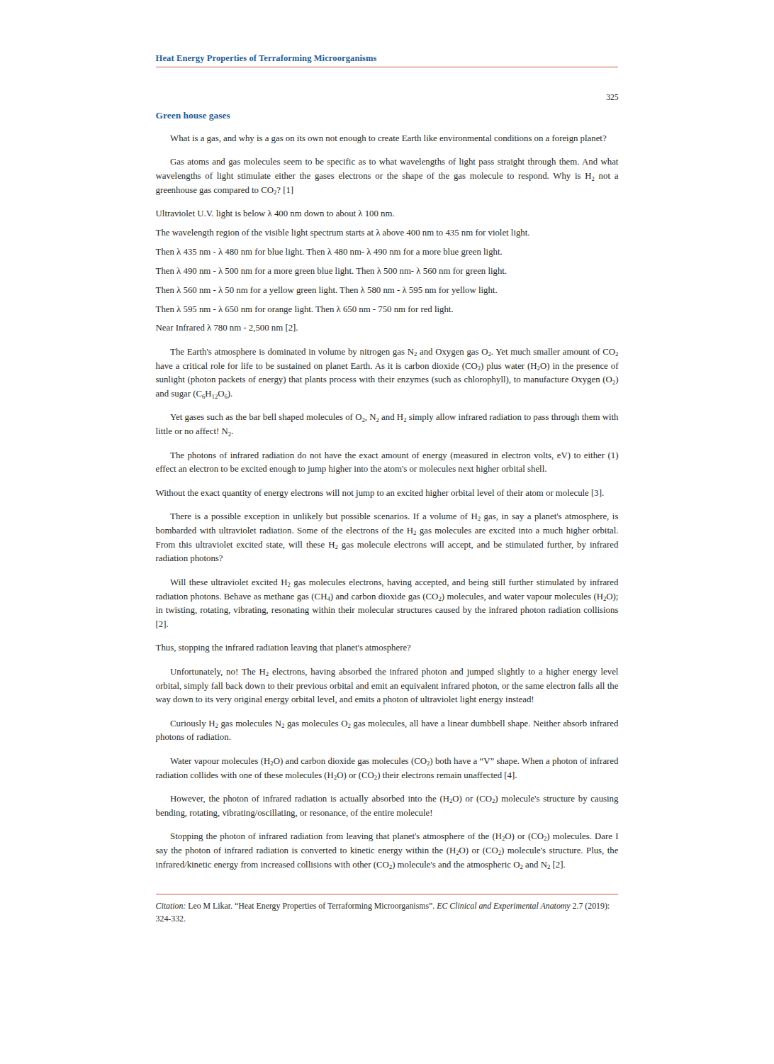Heat Energy Properties of Terraforming Microorganisms
325
Green house gases
What is a gas, and why is a gas on its own not enough to create Earth like environmental conditions on a foreign planet?
Gas atoms and gas molecules seem to be specific as to what wavelengths of light pass straight through them. And what wavelengths of light stimulate either the gases electrons or the shape of the gas molecule to respond. Why is H2 not a greenhouse gas compared to CO2? [1]
Ultraviolet U.V. light is below λ 400 nm down to about λ 100 nm.
The wavelength region of the visible light spectrum starts at λ above 400 nm to 435 nm for violet light.
Then λ 435 nm - λ 480 nm for blue light. Then λ 480 nm- λ 490 nm for a more blue green light.
Then λ 490 nm - λ 500 nm for a more green blue light. Then λ 500 nm- λ 560 nm for green light.
Then λ 560 nm - λ 50 nm for a yellow green light. Then λ 580 nm - λ 595 nm for yellow light.
Then λ 595 nm - λ 650 nm for orange light. Then λ 650 nm - 750 nm for red light.
Near Infrared λ 780 nm - 2,500 nm [2].
The Earth's atmosphere is dominated in volume by nitrogen gas N2 and Oxygen gas O2. Yet much smaller amount of CO2 have a critical role for life to be sustained on planet Earth. As it is carbon dioxide (CO2) plus water (H2O) in the presence of sunlight (photon packets of energy) that plants process with their enzymes (such as chlorophyll), to manufacture Oxygen (O2) and sugar (C6H12O6).
Yet gases such as the bar bell shaped molecules of O2, N2 and H2 simply allow infrared radiation to pass through them with little or no affect! N2.
The photons of infrared radiation do not have the exact amount of energy (measured in electron volts, eV) to either (1) effect an electron to be excited enough to jump higher into the atom's or molecules next higher orbital shell.
Without the exact quantity of energy electrons will not jump to an excited higher orbital level of their atom or molecule [3].
There is a possible exception in unlikely but possible scenarios. If a volume of H2 gas, in say a planet's atmosphere, is bombarded with ultraviolet radiation. Some of the electrons of the H2 gas molecules are excited into a much higher orbital. From this ultraviolet excited state, will these H2 gas molecule electrons will accept, and be stimulated further, by infrared radiation photons?
Will these ultraviolet excited H2 gas molecules electrons, having accepted, and being still further stimulated by infrared radiation photons. Behave as methane gas (CH4) and carbon dioxide gas (CO2) molecules, and water vapour molecules (H2O); in twisting, rotating, vibrating, resonating within their molecular structures caused by the infrared photon radiation collisions [2].
Thus, stopping the infrared radiation leaving that planet's atmosphere?
Unfortunately, no! The H2 electrons, having absorbed the infrared photon and jumped slightly to a higher energy level orbital, simply fall back down to their previous orbital and emit an equivalent infrared photon, or the same electron falls all the way down to its very original energy orbital level, and emits a photon of ultraviolet light energy instead!
Curiously H2 gas molecules N2 gas molecules O2 gas molecules, all have a linear dumbbell shape. Neither absorb infrared photons of radiation.
Water vapour molecules (H2O) and carbon dioxide gas molecules (CO2) both have a “V” shape. When a photon of infrared radiation collides with one of these molecules (H2O) or (CO2) their electrons remain unaffected [4].
However, the photon of infrared radiation is actually absorbed into the (H2O) or (CO2) molecule's structure by causing bending, rotating, vibrating/oscillating, or resonance, of the entire molecule!
Stopping the photon of infrared radiation from leaving that planet's atmosphere of the (H2O) or (CO2) molecules. Dare I say the photon of infrared radiation is converted to kinetic energy within the (H2O) or (CO2) molecule's structure. Plus, the infrared/kinetic energy from increased collisions with other (CO2) molecule's and the atmospheric O2 and N2 [2].
Citation: Leo M Likar. “Heat Energy Properties of Terraforming Microorganisms”. EC Clinical and Experimental Anatomy 2.7 (2019): 324-332.